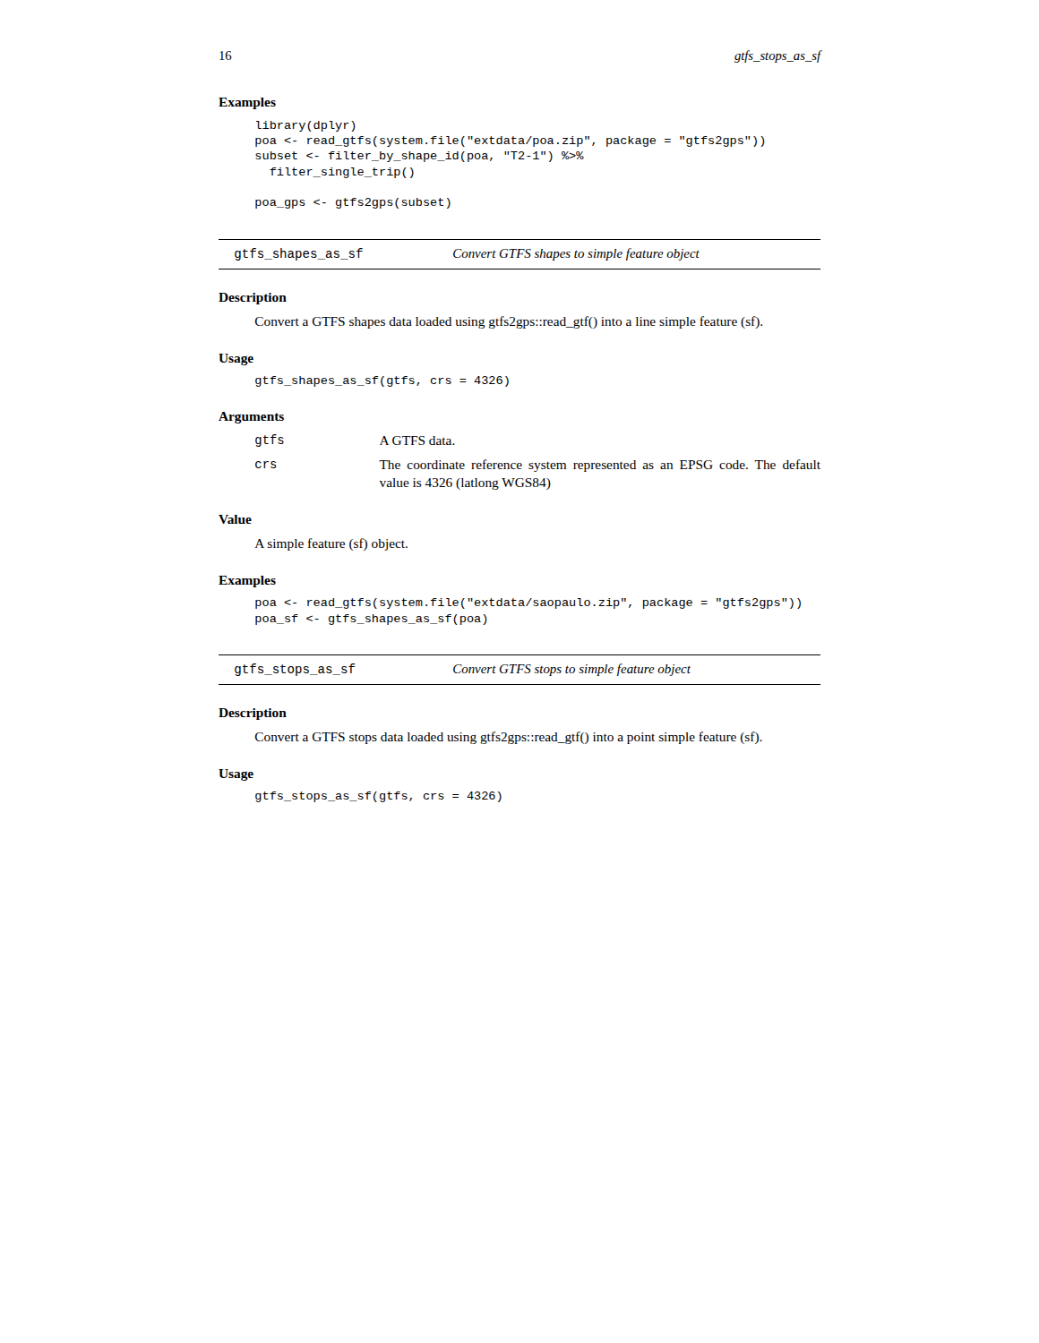16 gtfs_stops_as_sf
Examples
library(dplyr)
poa <- read_gtfs(system.file("extdata/poa.zip", package = "gtfs2gps"))
subset <- filter_by_shape_id(poa, "T2-1") %>%
  filter_single_trip()

poa_gps <- gtfs2gps(subset)
gtfs_shapes_as_sf Convert GTFS shapes to simple feature object
Description
Convert a GTFS shapes data loaded using gtfs2gps::read_gtf() into a line simple feature (sf).
Usage
gtfs_shapes_as_sf(gtfs, crs = 4326)
Arguments
gtfs
A GTFS data.
crs
The coordinate reference system represented as an EPSG code. The default value is 4326 (latlong WGS84)
Value
A simple feature (sf) object.
Examples
poa <- read_gtfs(system.file("extdata/saopaulo.zip", package = "gtfs2gps"))
poa_sf <- gtfs_shapes_as_sf(poa)
gtfs_stops_as_sf Convert GTFS stops to simple feature object
Description
Convert a GTFS stops data loaded using gtfs2gps::read_gtf() into a point simple feature (sf).
Usage
gtfs_stops_as_sf(gtfs, crs = 4326)